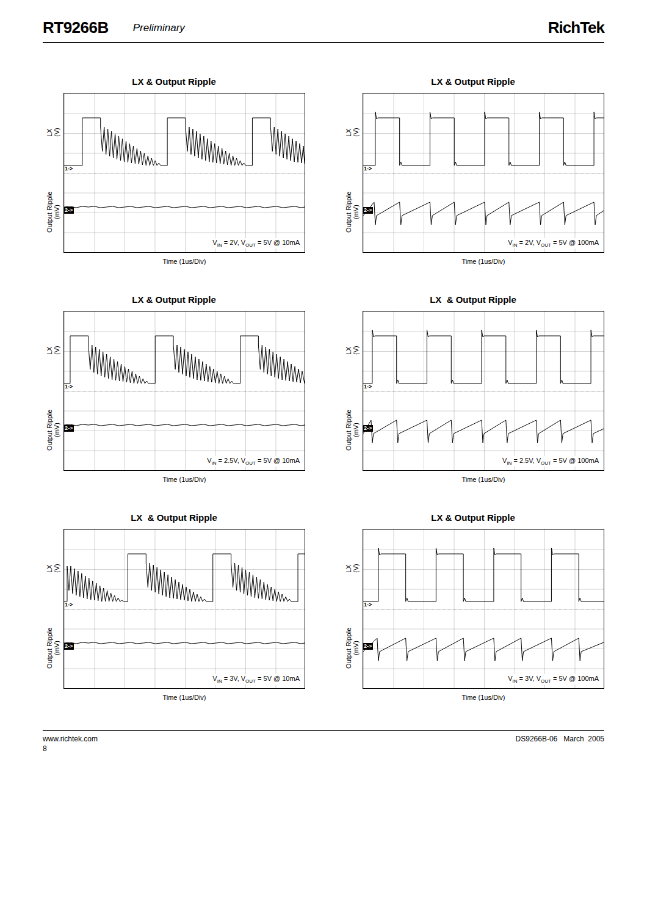RT9266B
Preliminary
RichTek
LX & Output Ripple
LX
(V)
Output Ripple
(mV)
1->
2->
VIN = 2V, VOUT = 5V @ 10mA
Time (1us/Div)
LX & Output Ripple
LX
(V)
Output Ripple
(mV)
1->
2->
VIN = 2V, VOUT = 5V @ 100mA
Time (1us/Div)
LX & Output Ripple
LX
(V)
Output Ripple
(mV)
1->
2->
VIN = 2.5V, VOUT = 5V @ 10mA
Time (1us/Div)
LX & Output Ripple
LX
(V)
Output Ripple
(mV)
1->
2->
VIN = 2.5V, VOUT = 5V @ 100mA
Time (1us/Div)
LX & Output Ripple
LX
(V)
Output Ripple
(mV)
1->
2->
VIN = 3V, VOUT = 5V @ 10mA
Time (1us/Div)
LX & Output Ripple
LX
(V)
Output Ripple
(mV)
1->
2->
VIN = 3V, VOUT = 5V @ 100mA
Time (1us/Div)
www.richtek.com
DS9266B-06 March 2005
8